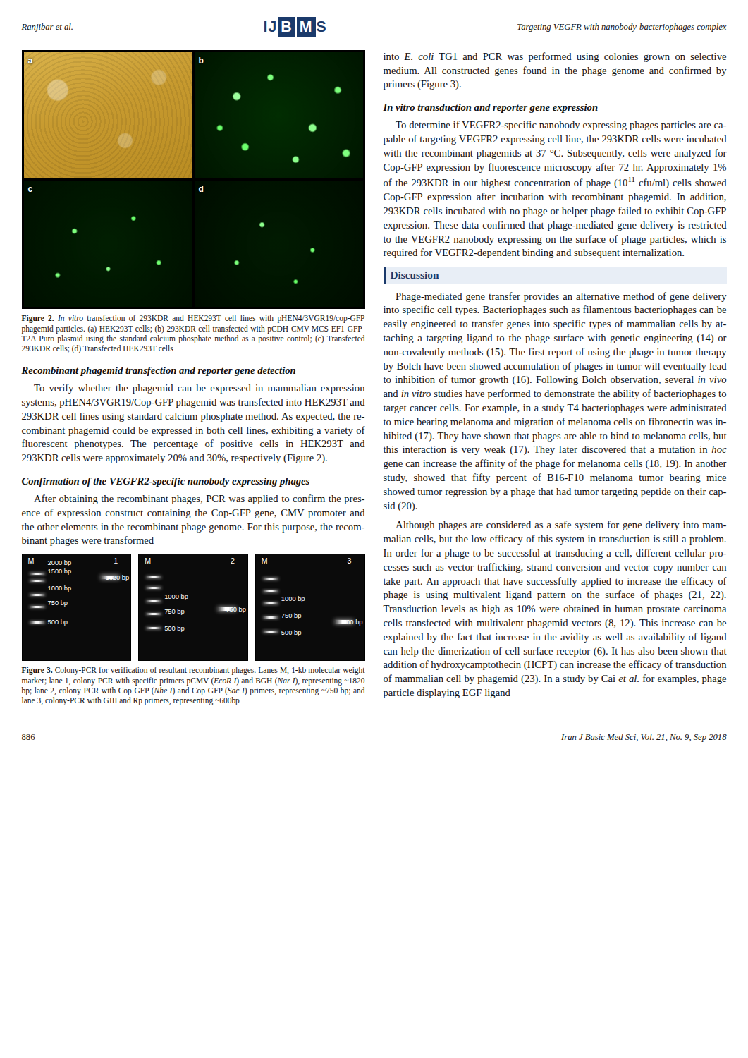Ranjibar et al.
IJBMS
Targeting VEGFR with nanobody-bacteriophages complex
a
b
c
d
Figure 2. In vitro transfection of 293KDR and HEK293T cell lines with pHEN4/3VGR19/cop-GFP phagemid particles. (a) HEK293T cells; (b) 293KDR cell transfected with pCDH-CMV-MCS-EF1-GFP-T2A-Puro plasmid using the standard calcium phosphate method as a positive control; (c) Transfected 293KDR cells; (d) Transfected HEK293T cells
Recombinant phagemid transfection and reporter gene detection
To verify whether the phagemid can be expressed in mammalian expression systems, pHEN4/3VGR19/Cop-GFP phagemid was transfected into HEK293T and 293KDR cell lines using standard calcium phosphate method. As expected, the recombinant phagemid could be expressed in both cell lines, exhibiting a variety of fluorescent phenotypes. The percentage of positive cells in HEK293T and 293KDR cells were approximately 20% and 30%, respectively (Figure 2).
Confirmation of the VEGFR2-specific nanobody expressing phages
After obtaining the recombinant phages, PCR was applied to confirm the presence of expression construct containing the Cop-GFP gene, CMV promoter and the other elements in the recombinant phage genome. For this purpose, the recombinant phages were transformed
M 1
2000 bp
1500 bp
1000 bp
750 bp
500 bp
1820 bp
M 2
1000 bp
750 bp
500 bp
750 bp
M 3
1000 bp
750 bp
500 bp
600 bp
Figure 3. Colony-PCR for verification of resultant recombinant phages. Lanes M, 1-kb molecular weight marker; lane 1, colony-PCR with specific primers pCMV (EcoR I) and BGH (Nar I), representing ~1820 bp; lane 2, colony-PCR with Cop-GFP (Nhe I) and Cop-GFP (Sac I) primers, representing ~750 bp; and lane 3, colony-PCR with GIII and Rp primers, representing ~600bp
into E. coli TG1 and PCR was performed using colonies grown on selective medium. All constructed genes found in the phage genome and confirmed by primers (Figure 3).
In vitro transduction and reporter gene expression
To determine if VEGFR2-specific nanobody expressing phages particles are capable of targeting VEGFR2 expressing cell line, the 293KDR cells were incubated with the recombinant phagemids at 37 °C. Subsequently, cells were analyzed for Cop-GFP expression by fluorescence microscopy after 72 hr. Approximately 1% of the 293KDR in our highest concentration of phage (1011 cfu/ml) cells showed Cop-GFP expression after incubation with recombinant phagemid. In addition, 293KDR cells incubated with no phage or helper phage failed to exhibit Cop-GFP expression. These data confirmed that phage-mediated gene delivery is restricted to the VEGFR2 nanobody expressing on the surface of phage particles, which is required for VEGFR2-dependent binding and subsequent internalization.
Discussion
Phage-mediated gene transfer provides an alternative method of gene delivery into specific cell types. Bacteriophages such as filamentous bacteriophages can be easily engineered to transfer genes into specific types of mammalian cells by attaching a targeting ligand to the phage surface with genetic engineering (14) or non-covalently methods (15). The first report of using the phage in tumor therapy by Bolch have been showed accumulation of phages in tumor will eventually lead to inhibition of tumor growth (16). Following Bolch observation, several in vivo and in vitro studies have performed to demonstrate the ability of bacteriophages to target cancer cells. For example, in a study T4 bacteriophages were administrated to mice bearing melanoma and migration of melanoma cells on fibronectin was inhibited (17). They have shown that phages are able to bind to melanoma cells, but this interaction is very weak (17). They later discovered that a mutation in hoc gene can increase the affinity of the phage for melanoma cells (18, 19). In another study, showed that fifty percent of B16-F10 melanoma tumor bearing mice showed tumor regression by a phage that had tumor targeting peptide on their capsid (20).
Although phages are considered as a safe system for gene delivery into mammalian cells, but the low efficacy of this system in transduction is still a problem. In order for a phage to be successful at transducing a cell, different cellular processes such as vector trafficking, strand conversion and vector copy number can take part. An approach that have successfully applied to increase the efficacy of phage is using multivalent ligand pattern on the surface of phages (21, 22). Transduction levels as high as 10% were obtained in human prostate carcinoma cells transfected with multivalent phagemid vectors (8, 12). This increase can be explained by the fact that increase in the avidity as well as availability of ligand can help the dimerization of cell surface receptor (6). It has also been shown that addition of hydroxycamptothecin (HCPT) can increase the efficacy of transduction of mammalian cell by phagemid (23). In a study by Cai et al. for examples, phage particle displaying EGF ligand
886
Iran J Basic Med Sci, Vol. 21, No. 9, Sep 2018